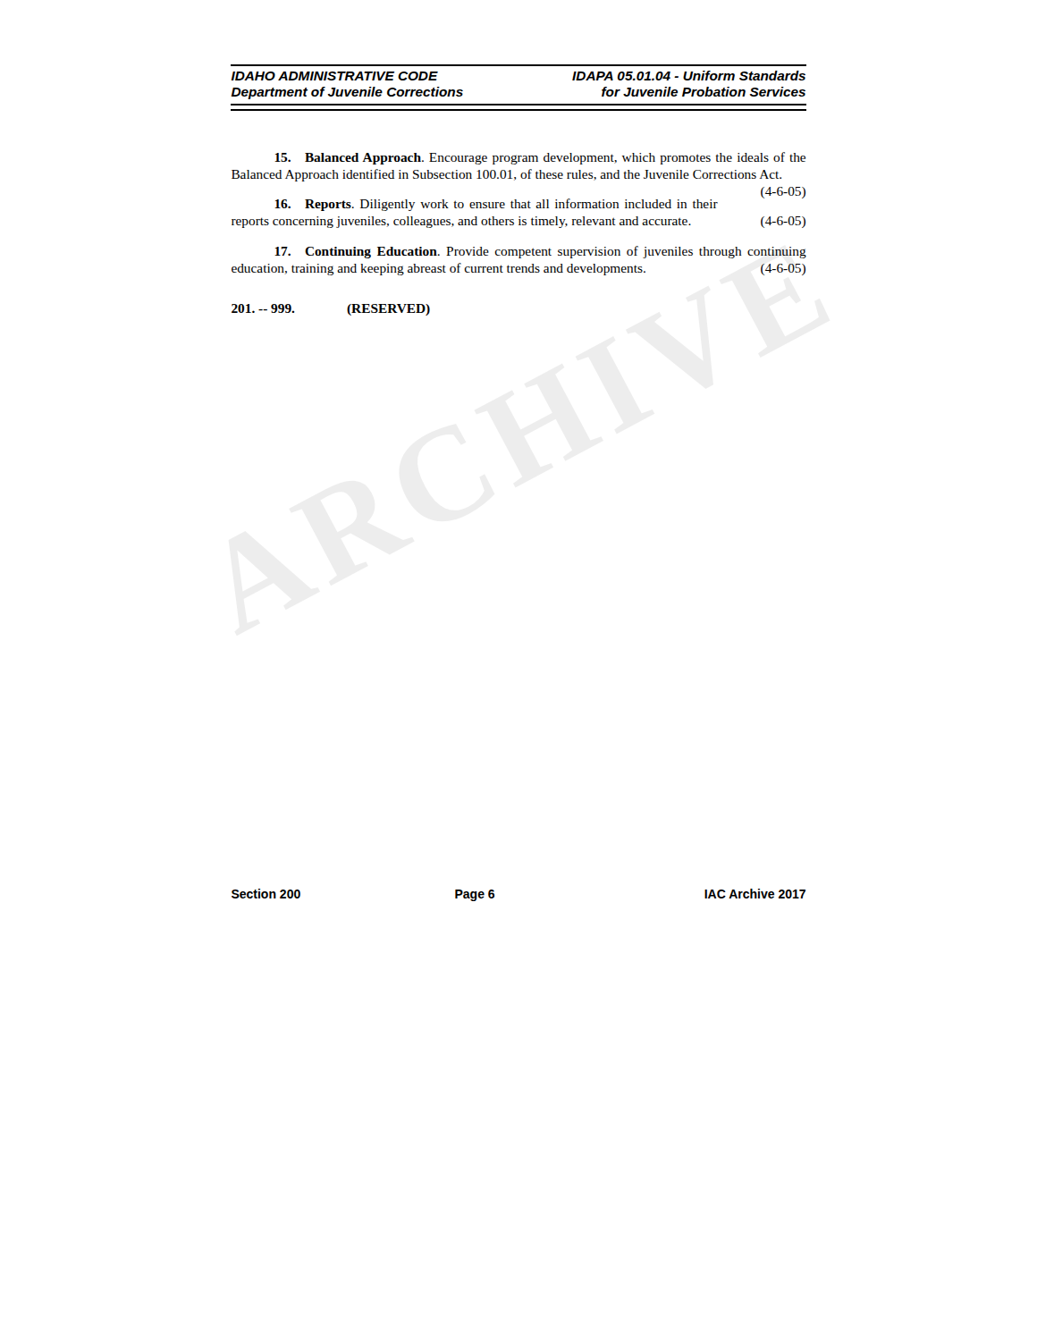ARCHIVE
| IDAHO ADMINISTRATIVE CODE | IDAPA 05.01.04 - Uniform Standards |
| Department of Juvenile Corrections | for Juvenile Probation Services |
15. Balanced Approach. Encourage program development, which promotes the ideals of the Balanced Approach identified in Subsection 100.01, of these rules, and the Juvenile Corrections Act.(4-6-05)
16. Reports. Diligently work to ensure that all information included in their reports concerning juveniles, colleagues, and others is timely, relevant and accurate.(4-6-05)
17. Continuing Education. Provide competent supervision of juveniles through continuing education, training and keeping abreast of current trends and developments.(4-6-05)
201. -- 999.(RESERVED)
| Section 200 | Page 6 | IAC Archive 2017 |